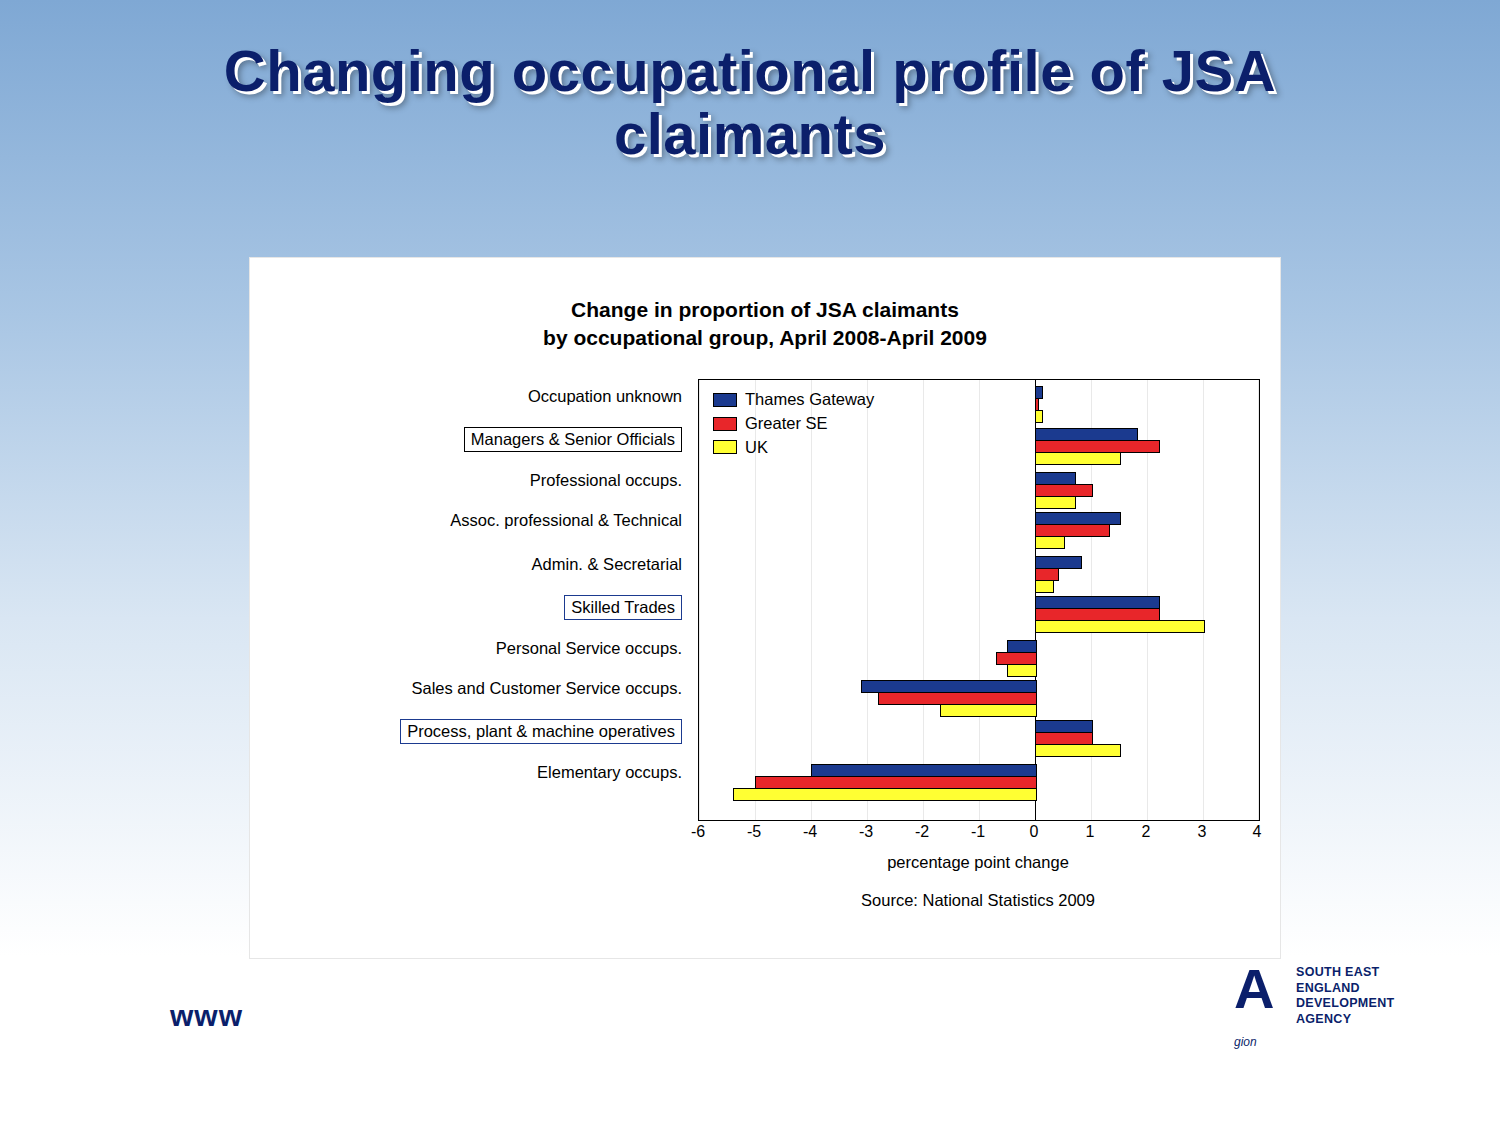Changing occupational profile of JSA
claimants
Change in proportion of JSA claimants
by occupational group, April 2008-April 2009
Occupation unknown
Managers & Senior Officials
Professional occups.
Assoc. professional & Technical
Admin. & Secretarial
Skilled Trades
Personal Service occups.
Sales and Customer Service occups.
Process, plant & machine operatives
Elementary occups.
Thames Gateway
Greater SE
UK
-6 -5 -4 -3 -2 -1 0 1 2 3 4
percentage point change
Source: National Statistics 2009
www
A
SOUTH EAST
ENGLAND
DEVELOPMENT
AGENCY
gion